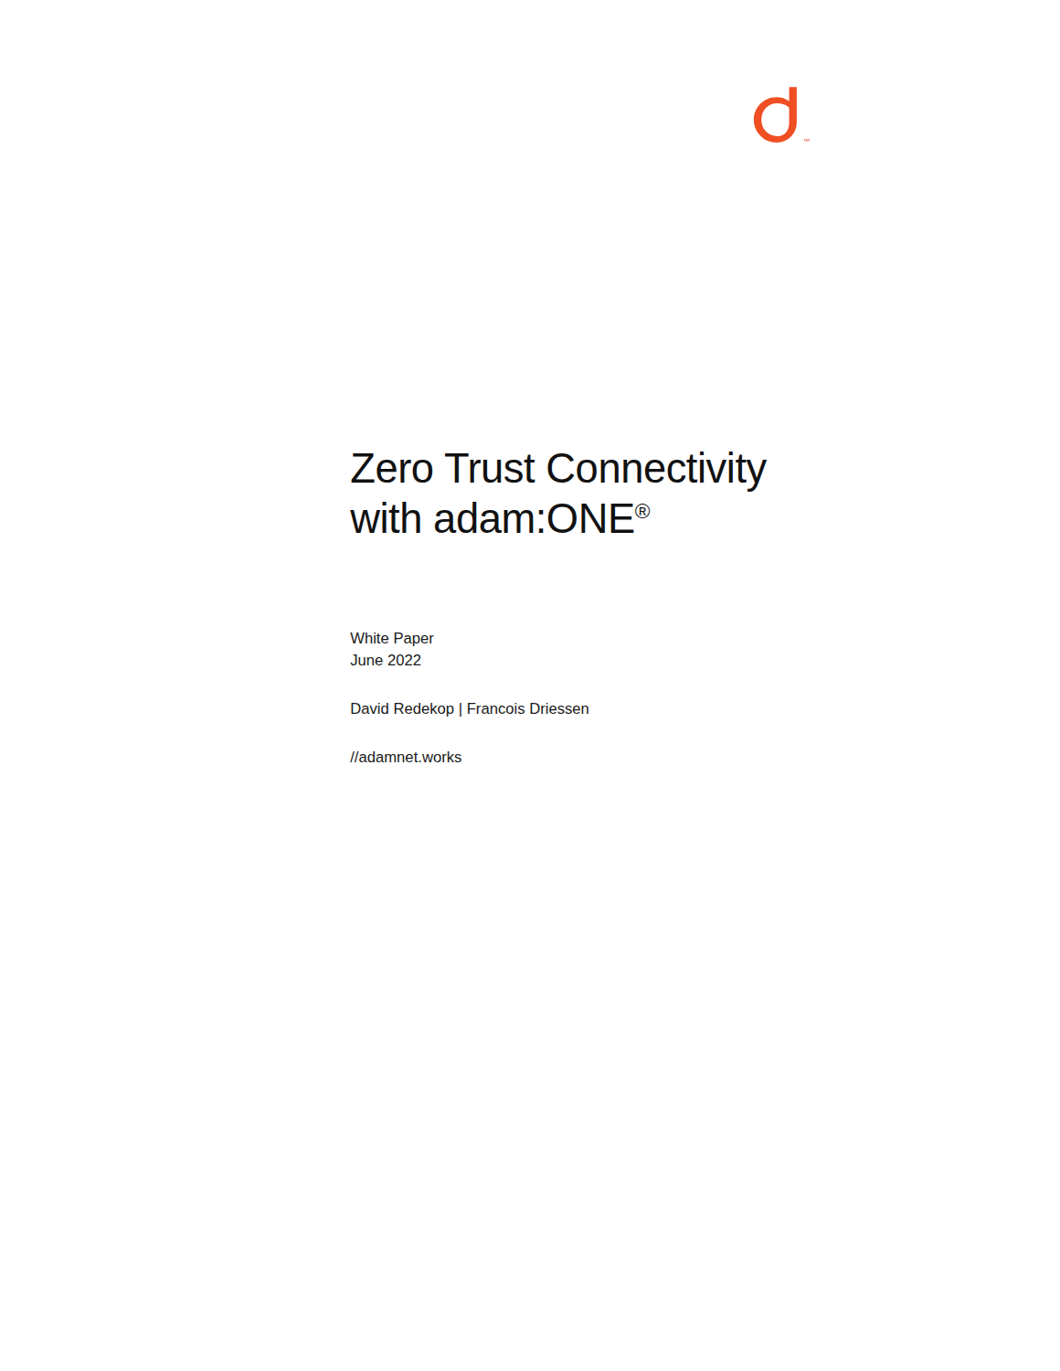™
Zero Trust Connectivity with adam:ONE®
White Paper
June 2022
David Redekop | Francois Driessen
//adamnet.works